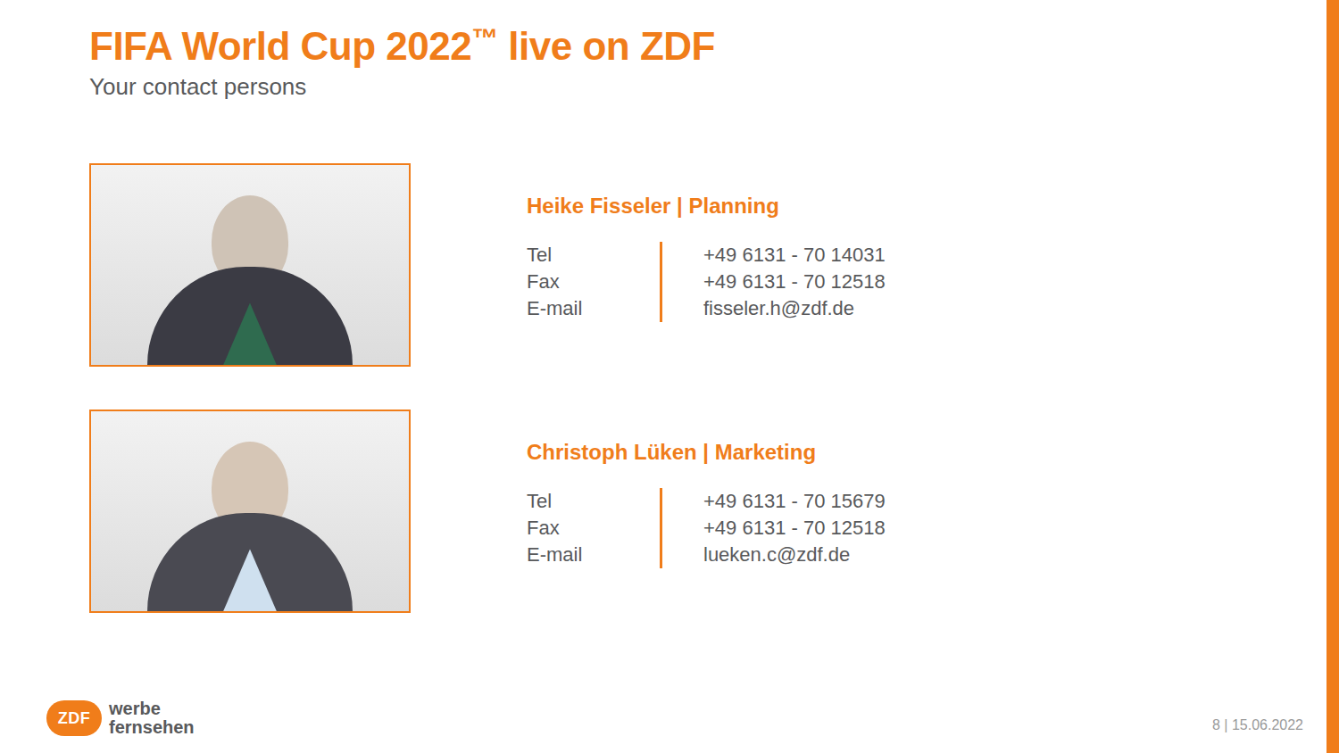FIFA World Cup 2022™ live on ZDF
Your contact persons
Heike Fisseler | Planning
| Tel | | +49 6131 - 70 14031 |
| Fax | | +49 6131 - 70 12518 |
| E-mail | | fisseler.h@zdf.de |
Christoph Lüken | Marketing
| Tel | | +49 6131 - 70 15679 |
| Fax | | +49 6131 - 70 12518 |
| E-mail | | lueken.c@zdf.de |
ZDF
werbe fernsehen
8 | 15.06.2022